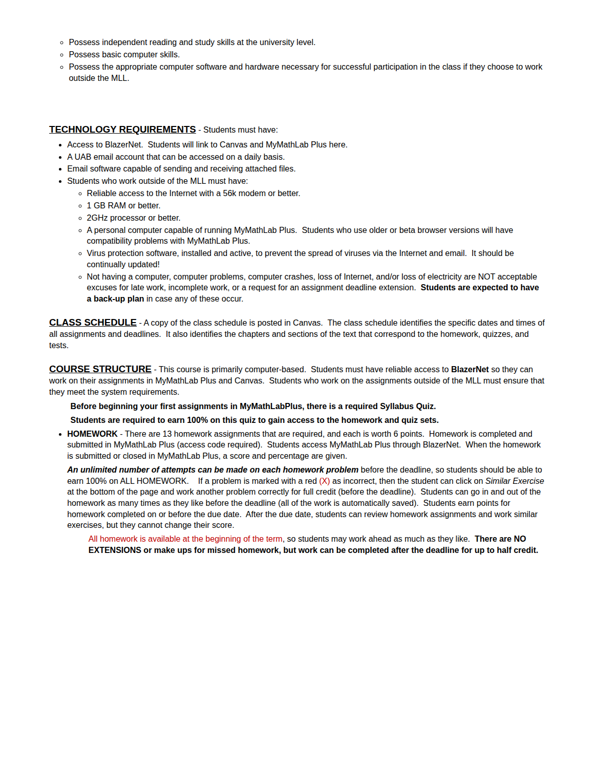Possess independent reading and study skills at the university level.
Possess basic computer skills.
Possess the appropriate computer software and hardware necessary for successful participation in the class if they choose to work outside the MLL.
TECHNOLOGY REQUIREMENTS - Students must have:
Access to BlazerNet. Students will link to Canvas and MyMathLab Plus here.
A UAB email account that can be accessed on a daily basis.
Email software capable of sending and receiving attached files.
Students who work outside of the MLL must have:
Reliable access to the Internet with a 56k modem or better.
1 GB RAM or better.
2GHz processor or better.
A personal computer capable of running MyMathLab Plus. Students who use older or beta browser versions will have compatibility problems with MyMathLab Plus.
Virus protection software, installed and active, to prevent the spread of viruses via the Internet and email. It should be continually updated!
Not having a computer, computer problems, computer crashes, loss of Internet, and/or loss of electricity are NOT acceptable excuses for late work, incomplete work, or a request for an assignment deadline extension. Students are expected to have a back-up plan in case any of these occur.
CLASS SCHEDULE - A copy of the class schedule is posted in Canvas. The class schedule identifies the specific dates and times of all assignments and deadlines. It also identifies the chapters and sections of the text that correspond to the homework, quizzes, and tests.
COURSE STRUCTURE - This course is primarily computer-based. Students must have reliable access to BlazerNet so they can work on their assignments in MyMathLab Plus and Canvas. Students who work on the assignments outside of the MLL must ensure that they meet the system requirements.
Before beginning your first assignments in MyMathLabPlus, there is a required Syllabus Quiz.
Students are required to earn 100% on this quiz to gain access to the homework and quiz sets.
HOMEWORK - There are 13 homework assignments that are required, and each is worth 6 points. Homework is completed and submitted in MyMathLab Plus (access code required). Students access MyMathLab Plus through BlazerNet. When the homework is submitted or closed in MyMathLab Plus, a score and percentage are given.
An unlimited number of attempts can be made on each homework problem before the deadline, so students should be able to earn 100% on ALL HOMEWORK. If a problem is marked with a red (X) as incorrect, then the student can click on Similar Exercise at the bottom of the page and work another problem correctly for full credit (before the deadline). Students can go in and out of the homework as many times as they like before the deadline (all of the work is automatically saved). Students earn points for homework completed on or before the due date. After the due date, students can review homework assignments and work similar exercises, but they cannot change their score.
All homework is available at the beginning of the term, so students may work ahead as much as they like. There are NO EXTENSIONS or make ups for missed homework, but work can be completed after the deadline for up to half credit.